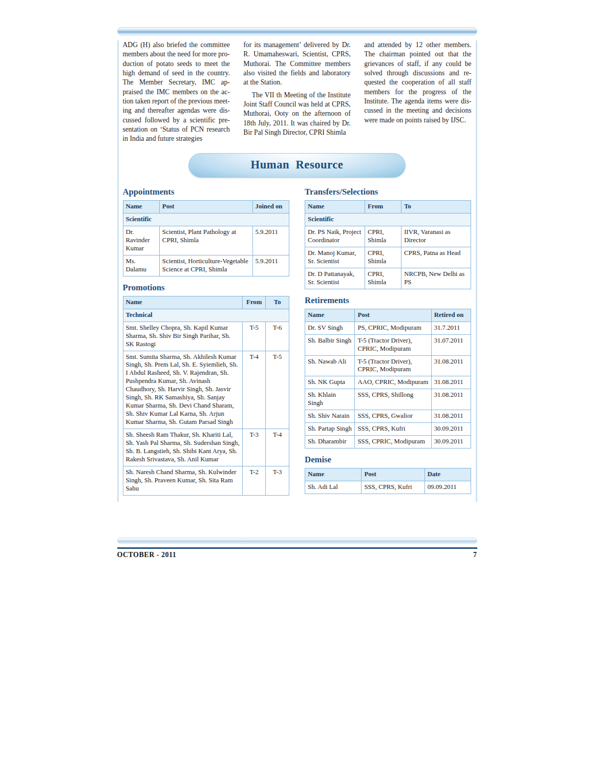ADG (H) also briefed the committee members about the need for more production of potato seeds to meet the high demand of seed in the country. The Member Secretary, IMC appraised the IMC members on the action taken report of the previous meeting and thereafter agendas were discussed followed by a scientific presentation on ‘Status of PCN research in India and future strategies
for its management’ delivered by Dr. R. Umamaheswari, Scientist, CPRS, Muthorai. The Committee members also visited the fields and laboratory at the Station.
The VII th Meeting of the Institute Joint Staff Council was held at CPRS, Muthorai, Ooty on the afternoon of 18th July, 2011. It was chaired by Dr. Bir Pal Singh Director, CPRI Shimla
and attended by 12 other members. The chairman pointed out that the grievances of staff, if any could be solved through discussions and requested the cooperation of all staff members for the progress of the Institute. The agenda items were discussed in the meeting and decisions were made on points raised by IJSC.
Human Resource
Appointments
| Name | Post | Joined on |
| --- | --- | --- |
| Scientific |
| Dr. Ravinder Kumar | Scientist, Plant Pathology at CPRI, Shimla | 5.9.2011 |
| Ms. Dalamu | Scientist, Horticulture-Vegetable Science at CPRI, Shimla | 5.9.2011 |
Promotions
| Name | From | To |
| --- | --- | --- |
| Technical |
| Smt. Shelley Chopra, Sh. Kapil Kumar Sharma, Sh. Shiv Bir Singh Parihar, Sh. SK Rastogi | T-5 | T-6 |
| Smt. Sumita Sharma, Sh. Akhilesh Kumar Singh, Sh. Prem Lal, Sh. E. Syiemlieh, Sh. I Abdul Rasheed, Sh. V. Rajendran, Sh. Pushpendra Kumar, Sh. Avinash Chaudhory, Sh. Harvir Singh, Sh. Jasvir Singh, Sh. RK Samashiya, Sh. Sanjay Kumar Sharma, Sh. Devi Chand Sharam, Sh. Shiv Kumar Lal Karna, Sh. Arjun Kumar Sharma, Sh. Gutam Parsad Singh | T-4 | T-5 |
| Sh. Sheesh Ram Thakur, Sh. Khariti Lal, Sh. Yash Pal Sharma, Sh. Sudershan Singh, Sh. B. Langstieh, Sh. Shibi Kant Arya, Sh. Rakesh Srivastava, Sh. Anil Kumar | T-3 | T-4 |
| Sh. Naresh Chand Sharma, Sh. Kulwinder Singh, Sh. Praveen Kumar, Sh. Sita Ram Sahu | T-2 | T-3 |
Transfers/Selections
| Name | From | To |
| --- | --- | --- |
| Scientific |
| Dr. PS Naik, Project Coordinator | CPRI, Shimla | IIVR, Varanasi as Director |
| Dr. Manoj Kumar, Sr. Scientist | CPRI, Shimla | CPRS, Patna as Head |
| Dr. D Pattanayak, Sr. Scientist | CPRI, Shimla | NRCPB, New Delhi as PS |
Retirements
| Name | Post | Retired on |
| --- | --- | --- |
| Dr. SV Singh | PS, CPRIC, Modipuram | 31.7.2011 |
| Sh. Balbir Singh | T-5 (Tractor Driver), CPRIC, Modipuram | 31.07.2011 |
| Sh. Nawab Ali | T-5 (Tractor Driver), CPRIC, Modipuram | 31.08.2011 |
| Sh. NK Gupta | AAO, CPRIC, Modipuram | 31.08.2011 |
| Sh. Khlain Singh | SSS, CPRS, Shillong | 31.08.2011 |
| Sh. Shiv Narain | SSS, CPRS, Gwalior | 31.08.2011 |
| Sh. Partap Singh | SSS, CPRS, Kufri | 30.09.2011 |
| Sh. Dharambir | SSS, CPRIC, Modipuram | 30.09.2011 |
Demise
| Name | Post | Date |
| --- | --- | --- |
| Sh. Adi Lal | SSS, CPRS, Kufri | 09.09.2011 |
OCTOBER - 2011
7